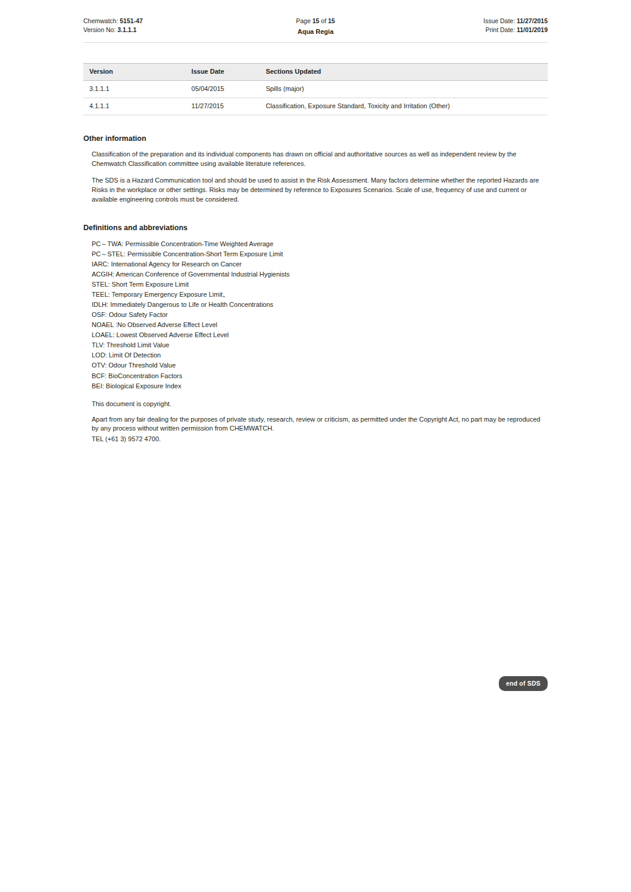Chemwatch: 5151-47
Version No: 3.1.1.1
Page 15 of 15
Aqua Regia
Issue Date: 11/27/2015
Print Date: 11/01/2019
| Version | Issue Date | Sections Updated |
| --- | --- | --- |
| 3.1.1.1 | 05/04/2015 | Spills (major) |
| 4.1.1.1 | 11/27/2015 | Classification, Exposure Standard, Toxicity and Irritation (Other) |
Other information
Classification of the preparation and its individual components has drawn on official and authoritative sources as well as independent review by the Chemwatch Classification committee using available literature references.
The SDS is a Hazard Communication tool and should be used to assist in the Risk Assessment. Many factors determine whether the reported Hazards are Risks in the workplace or other settings. Risks may be determined by reference to Exposures Scenarios. Scale of use, frequency of use and current or available engineering controls must be considered.
Definitions and abbreviations
PC～TWA: Permissible Concentration-Time Weighted Average
PC～STEL: Permissible Concentration-Short Term Exposure Limit
IARC: International Agency for Research on Cancer
ACGIH: American Conference of Governmental Industrial Hygienists
STEL: Short Term Exposure Limit
TEEL: Temporary Emergency Exposure Limit。
IDLH: Immediately Dangerous to Life or Health Concentrations
OSF: Odour Safety Factor
NOAEL :No Observed Adverse Effect Level
LOAEL: Lowest Observed Adverse Effect Level
TLV: Threshold Limit Value
LOD: Limit Of Detection
OTV: Odour Threshold Value
BCF: BioConcentration Factors
BEI: Biological Exposure Index
This document is copyright.
Apart from any fair dealing for the purposes of private study, research, review or criticism, as permitted under the Copyright Act, no part may be reproduced by any process without written permission from CHEMWATCH.
TEL (+61 3) 9572 4700.
end of SDS